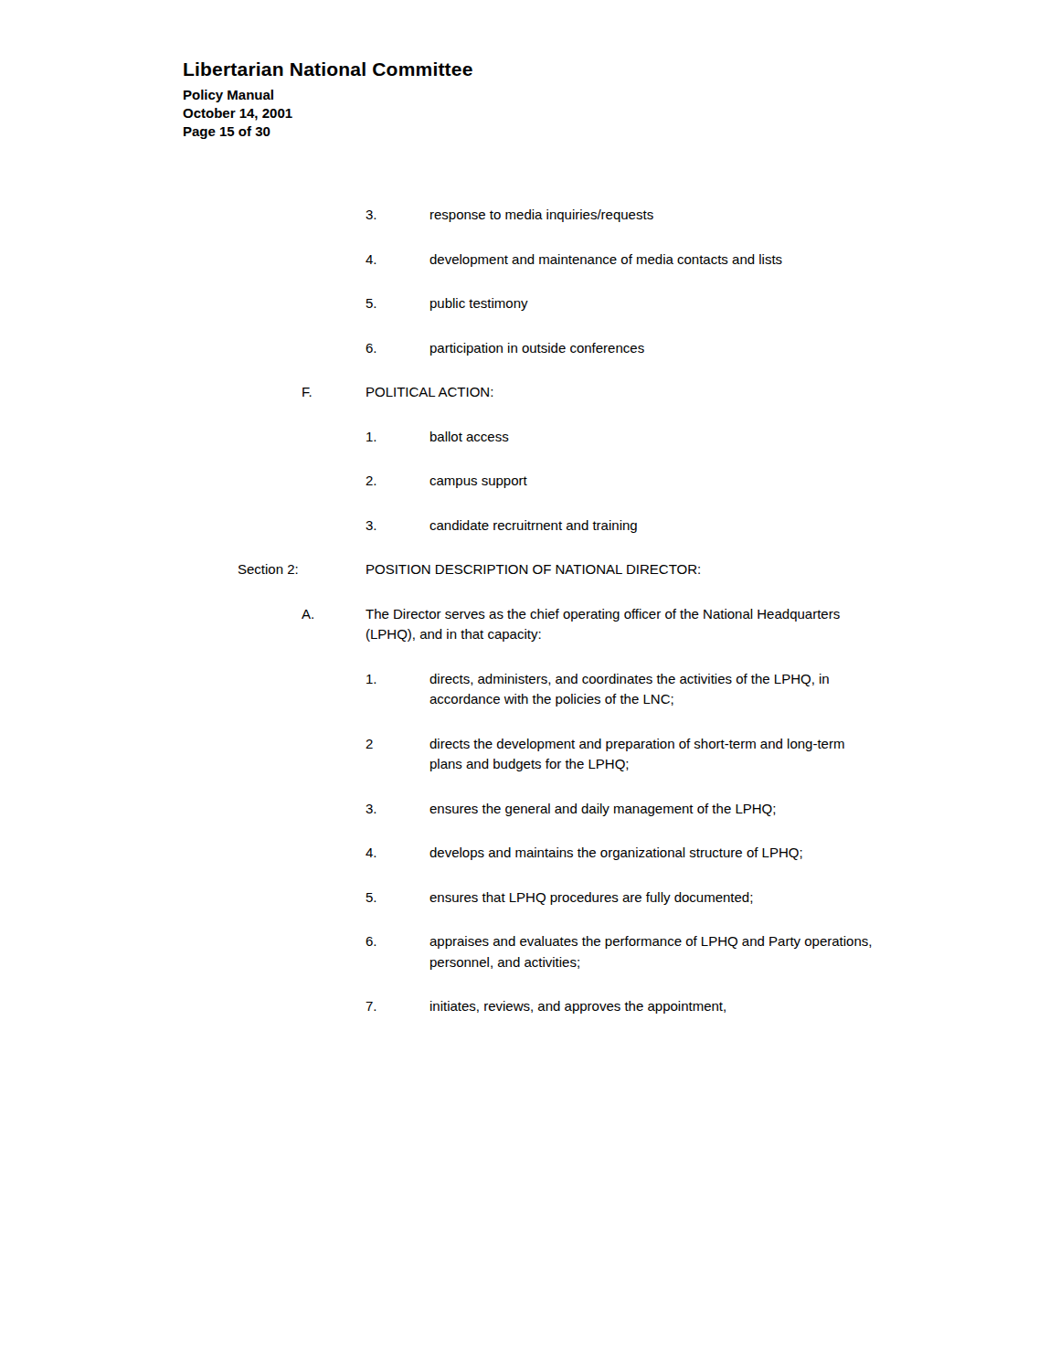Libertarian National Committee
Policy Manual
October 14, 2001
Page 15 of 30
3.
response to media inquiries/requests
4.
development and maintenance of media contacts and lists
5.
public testimony
6.
participation in outside conferences
F.
POLITICAL ACTION:
1.
ballot access
2.
campus support
3.
candidate recruitrnent and training
Section 2:
POSITION DESCRIPTION OF NATIONAL DIRECTOR:
A.
The Director serves as the chief operating officer of the National Headquarters (LPHQ), and in that capacity:
1.
directs, administers, and coordinates the activities of the LPHQ, in accordance with the policies of the LNC;
2
directs the development and preparation of short-term and long-term plans and budgets for the LPHQ;
3.
ensures the general and daily management of the LPHQ;
4.
develops and maintains the organizational structure of LPHQ;
5.
ensures that LPHQ procedures are fully documented;
6.
appraises and evaluates the performance of LPHQ and Party operations, personnel, and activities;
7.
initiates, reviews, and approves the appointment,